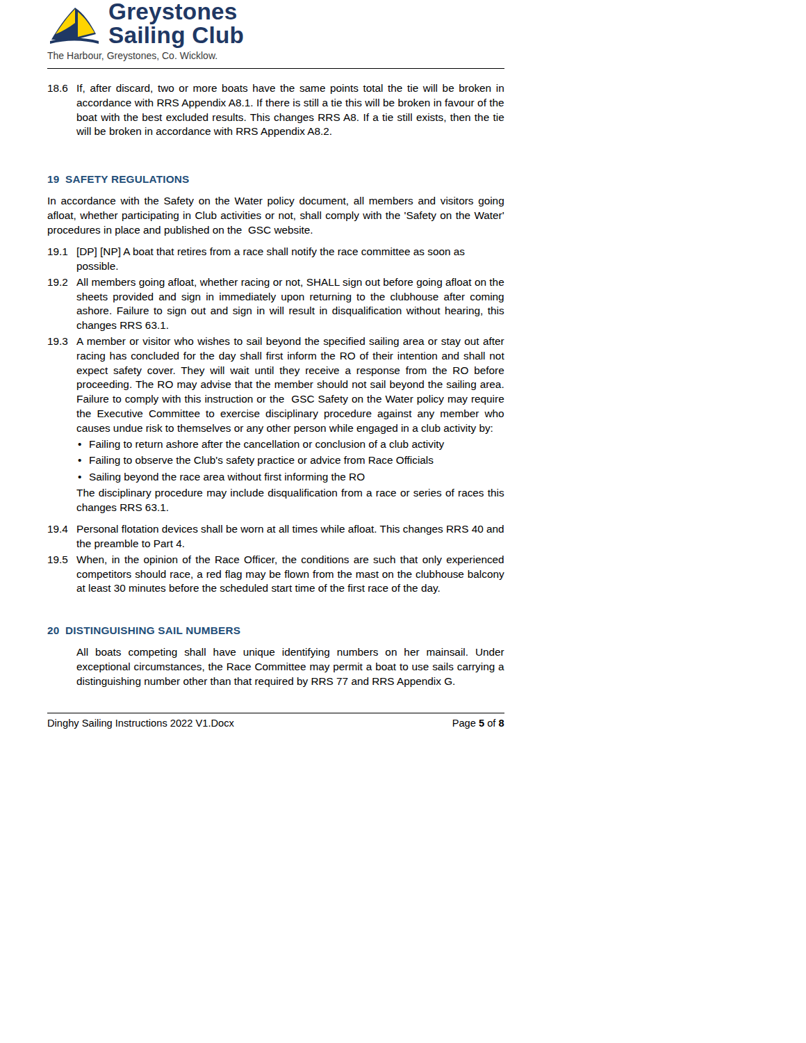Greystones
Sailing Club
The Harbour, Greystones, Co. Wicklow.
18.6
If, after discard, two or more boats have the same points total the tie will be broken in accordance with RRS Appendix A8.1. If there is still a tie this will be broken in favour of the boat with the best excluded results. This changes RRS A8. If a tie still exists, then the tie will be broken in accordance with RRS Appendix A8.2.
19 SAFETY REGULATIONS
In accordance with the Safety on the Water policy document, all members and visitors going afloat, whether participating in Club activities or not, shall comply with the 'Safety on the Water' procedures in place and published on the GSC website.
19.1
[DP] [NP] A boat that retires from a race shall notify the race committee as soon as possible.
19.2
All members going afloat, whether racing or not, SHALL sign out before going afloat on the sheets provided and sign in immediately upon returning to the clubhouse after coming ashore. Failure to sign out and sign in will result in disqualification without hearing, this changes RRS 63.1.
19.3
A member or visitor who wishes to sail beyond the specified sailing area or stay out after racing has concluded for the day shall first inform the RO of their intention and shall not expect safety cover. They will wait until they receive a response from the RO before proceeding. The RO may advise that the member should not sail beyond the sailing area. Failure to comply with this instruction or the GSC Safety on the Water policy may require the Executive Committee to exercise disciplinary procedure against any member who causes undue risk to themselves or any other person while engaged in a club activity by:
Failing to return ashore after the cancellation or conclusion of a club activity
Failing to observe the Club's safety practice or advice from Race Officials
Sailing beyond the race area without first informing the RO
The disciplinary procedure may include disqualification from a race or series of races this changes RRS 63.1.
19.4
Personal flotation devices shall be worn at all times while afloat. This changes RRS 40 and the preamble to Part 4.
19.5
When, in the opinion of the Race Officer, the conditions are such that only experienced competitors should race, a red flag may be flown from the mast on the clubhouse balcony at least 30 minutes before the scheduled start time of the first race of the day.
20 DISTINGUISHING SAIL NUMBERS
All boats competing shall have unique identifying numbers on her mainsail. Under exceptional circumstances, the Race Committee may permit a boat to use sails carrying a distinguishing number other than that required by RRS 77 and RRS Appendix G.
Dinghy Sailing Instructions 2022 V1.Docx
Page 5 of 8